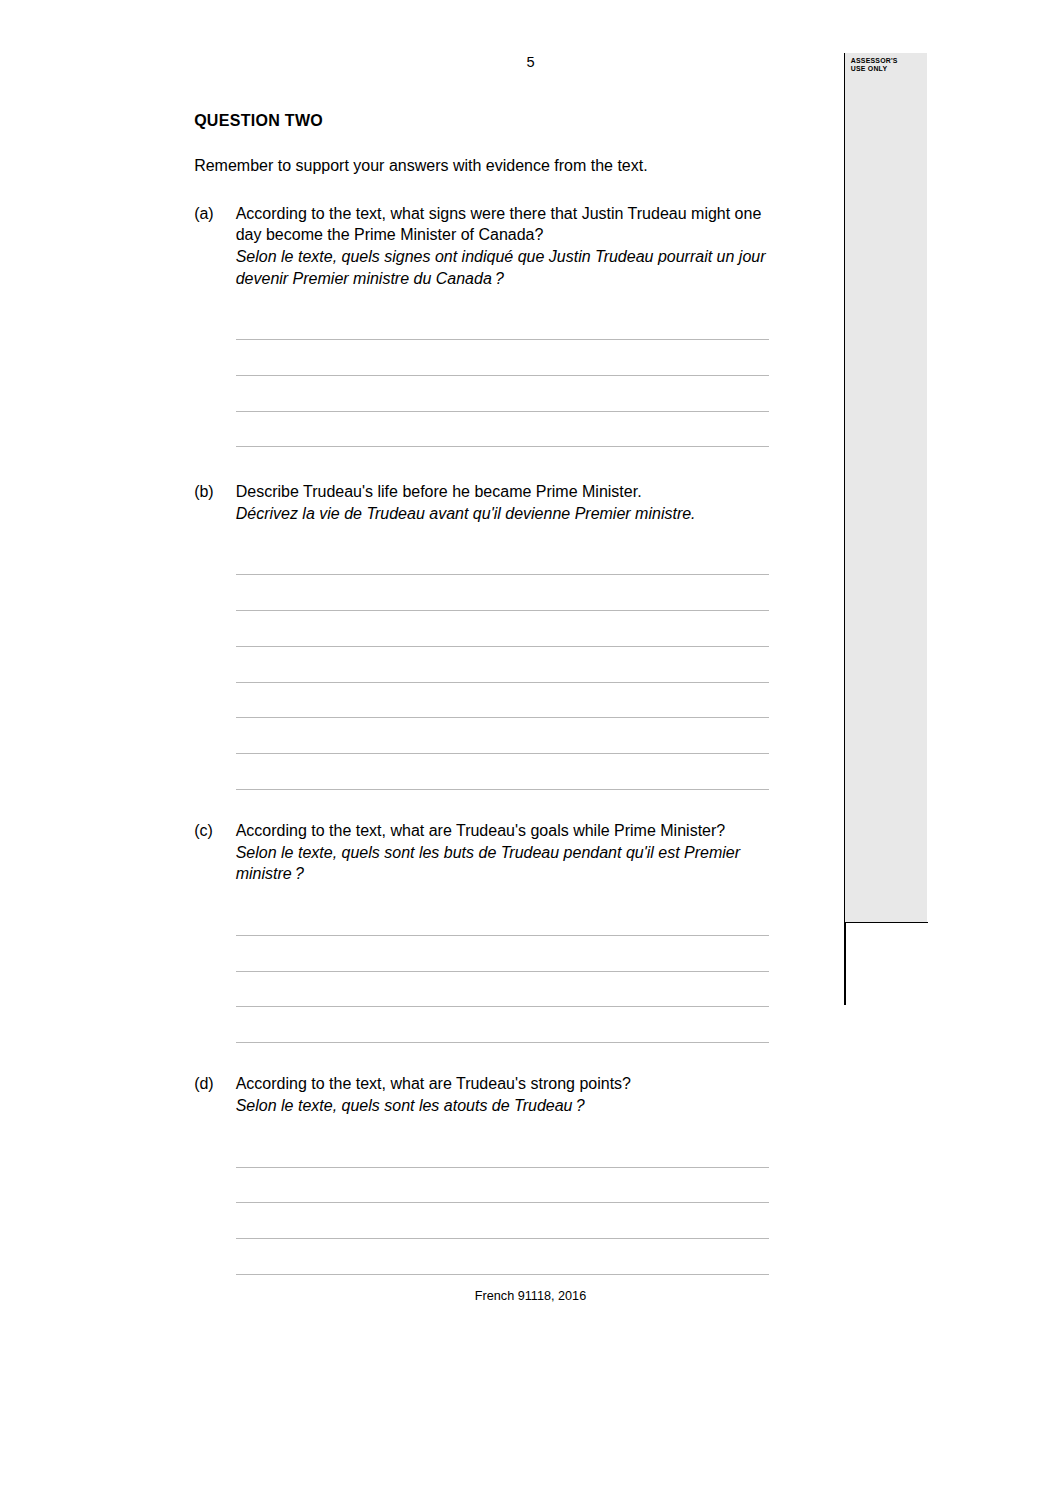5
ASSESSOR'S
USE ONLY
QUESTION TWO
Remember to support your answers with evidence from the text.
(a)
According to the text, what signs were there that Justin Trudeau might one day become the Prime Minister of Canada?
Selon le texte, quels signes ont indiqué que Justin Trudeau pourrait un jour devenir Premier ministre du Canada ?
(b)
Describe Trudeau's life before he became Prime Minister.
Décrivez la vie de Trudeau avant qu'il devienne Premier ministre.
(c)
According to the text, what are Trudeau's goals while Prime Minister?
Selon le texte, quels sont les buts de Trudeau pendant qu'il est Premier ministre ?
(d)
According to the text, what are Trudeau's strong points?
Selon le texte, quels sont les atouts de Trudeau ?
French 91118, 2016